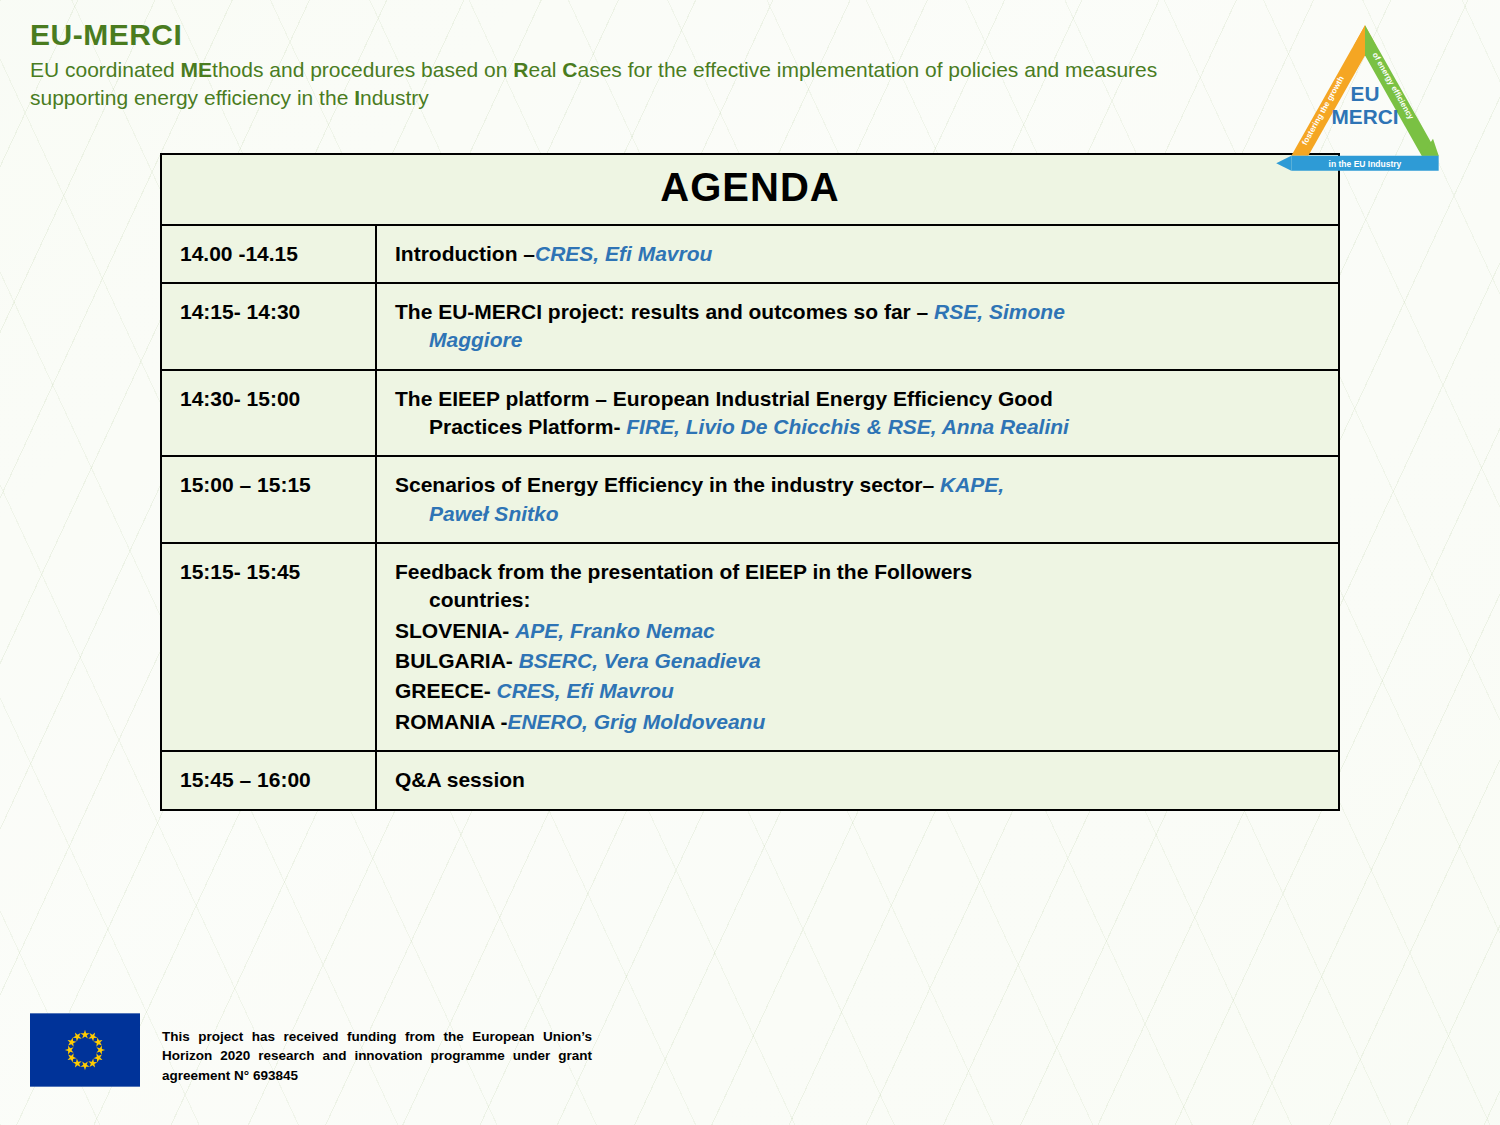EU-MERCI
EU coordinated MEthods and procedures based on Real Cases for the effective implementation of policies and measures supporting energy efficiency in the Industry
EU MERCI fostering the growth of energy efficiency in the EU Industry
AGENDA
| 14.00 -14.15 | Introduction – CRES, Efi Mavrou |
| 14:15- 14:30 | The EU-MERCI project: results and outcomes so far – RSE, Simone Maggiore |
| 14:30- 15:00 | The EIEEP platform – European Industrial Energy Efficiency Good Practices Platform- FIRE, Livio De Chicchis & RSE, Anna Realini |
| 15:00 – 15:15 | Scenarios of Energy Efficiency in the industry sector– KAPE, Paweł Snitko |
| 15:15- 15:45 | Feedback from the presentation of EIEEP in the Followers countries: SLOVENIA- APE, Franko Nemac BULGARIA- BSERC, Vera Genadieva GREECE- CRES, Efi Mavrou ROMANIA - ENERO, Grig Moldoveanu |
| 15:45 – 16:00 | Q&A session |
This project has received funding from the European Union’s Horizon 2020 research and innovation programme under grant agreement N° 693845